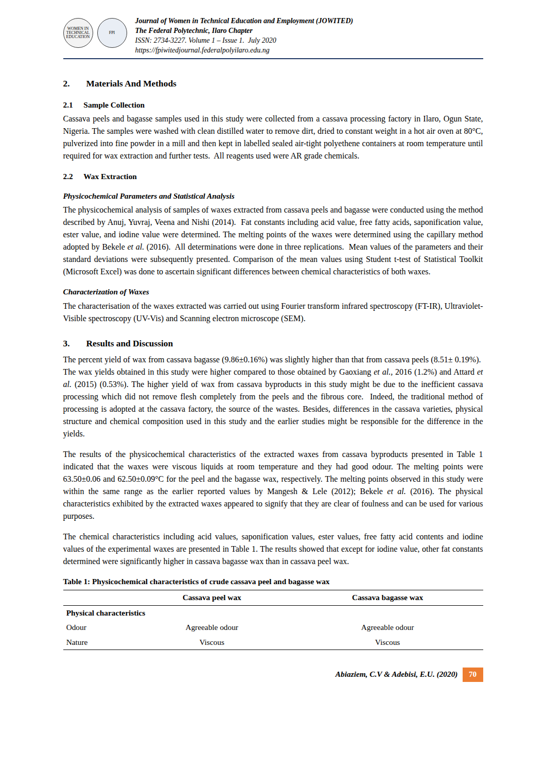WOMEN IN TECHNICAL EDUCATION
FPI
Journal of Women in Technical Education and Employment (JOWITED)
The Federal Polytechnic, Ilaro Chapter
ISSN: 2734-3227. Volume 1 – Issue 1. July 2020
https://fpiwitedjournal.federalpolyilaro.edu.ng
2. Materials And Methods
2.1 Sample Collection
Cassava peels and bagasse samples used in this study were collected from a cassava processing factory in Ilaro, Ogun State, Nigeria. The samples were washed with clean distilled water to remove dirt, dried to constant weight in a hot air oven at 80°C, pulverized into fine powder in a mill and then kept in labelled sealed air-tight polyethene containers at room temperature until required for wax extraction and further tests. All reagents used were AR grade chemicals.
2.2 Wax Extraction
Physicochemical Parameters and Statistical Analysis
The physicochemical analysis of samples of waxes extracted from cassava peels and bagasse were conducted using the method described by Anuj, Yuvraj, Veena and Nishi (2014). Fat constants including acid value, free fatty acids, saponification value, ester value, and iodine value were determined. The melting points of the waxes were determined using the capillary method adopted by Bekele et al. (2016). All determinations were done in three replications. Mean values of the parameters and their standard deviations were subsequently presented. Comparison of the mean values using Student t-test of Statistical Toolkit (Microsoft Excel) was done to ascertain significant differences between chemical characteristics of both waxes.
Characterization of Waxes
The characterisation of the waxes extracted was carried out using Fourier transform infrared spectroscopy (FT-IR), Ultraviolet-Visible spectroscopy (UV-Vis) and Scanning electron microscope (SEM).
3. Results and Discussion
The percent yield of wax from cassava bagasse (9.86±0.16%) was slightly higher than that from cassava peels (8.51± 0.19%). The wax yields obtained in this study were higher compared to those obtained by Gaoxiang et al., 2016 (1.2%) and Attard et al. (2015) (0.53%). The higher yield of wax from cassava byproducts in this study might be due to the inefficient cassava processing which did not remove flesh completely from the peels and the fibrous core. Indeed, the traditional method of processing is adopted at the cassava factory, the source of the wastes. Besides, differences in the cassava varieties, physical structure and chemical composition used in this study and the earlier studies might be responsible for the difference in the yields.
The results of the physicochemical characteristics of the extracted waxes from cassava byproducts presented in Table 1 indicated that the waxes were viscous liquids at room temperature and they had good odour. The melting points were 63.50±0.06 and 62.50±0.09°C for the peel and the bagasse wax, respectively. The melting points observed in this study were within the same range as the earlier reported values by Mangesh & Lele (2012); Bekele et al. (2016). The physical characteristics exhibited by the extracted waxes appeared to signify that they are clear of foulness and can be used for various purposes.
The chemical characteristics including acid values, saponification values, ester values, free fatty acid contents and iodine values of the experimental waxes are presented in Table 1. The results showed that except for iodine value, other fat constants determined were significantly higher in cassava bagasse wax than in cassava peel wax.
Table 1: Physicochemical characteristics of crude cassava peel and bagasse wax
| | Cassava peel wax | Cassava bagasse wax |
| --- | --- | --- |
| Physical characteristics |
| Odour | Agreeable odour | Agreeable odour |
| Nature | Viscous | Viscous |
Abiaziem, C.V & Adebisi, E.U. (2020) 70